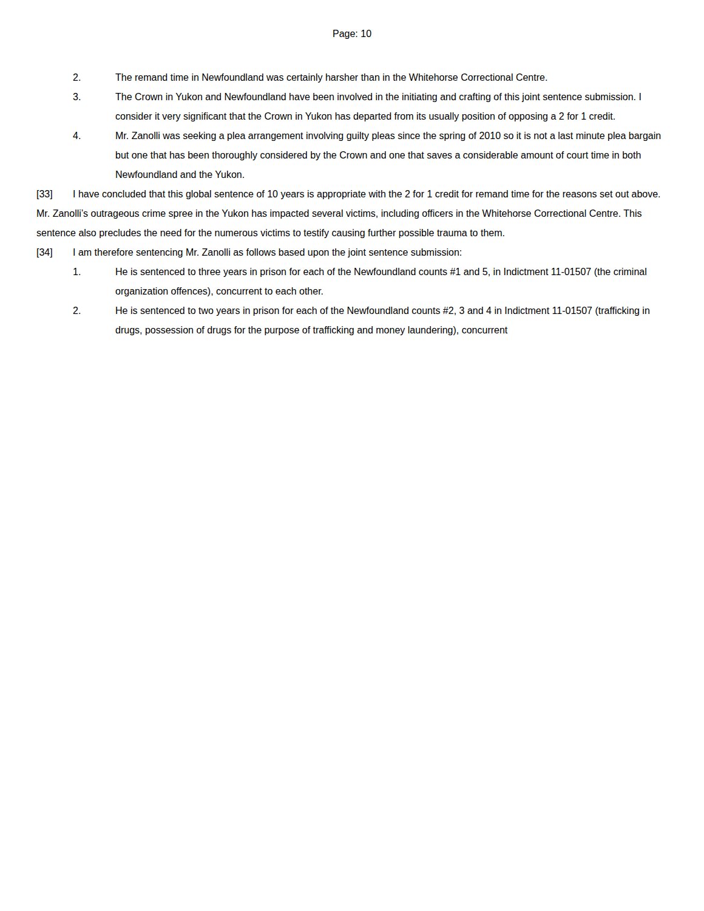Page: 10
2. The remand time in Newfoundland was certainly harsher than in the Whitehorse Correctional Centre.
3. The Crown in Yukon and Newfoundland have been involved in the initiating and crafting of this joint sentence submission. I consider it very significant that the Crown in Yukon has departed from its usually position of opposing a 2 for 1 credit.
4. Mr. Zanolli was seeking a plea arrangement involving guilty pleas since the spring of 2010 so it is not a last minute plea bargain but one that has been thoroughly considered by the Crown and one that saves a considerable amount of court time in both Newfoundland and the Yukon.
[33] I have concluded that this global sentence of 10 years is appropriate with the 2 for 1 credit for remand time for the reasons set out above. Mr. Zanolli’s outrageous crime spree in the Yukon has impacted several victims, including officers in the Whitehorse Correctional Centre. This sentence also precludes the need for the numerous victims to testify causing further possible trauma to them.
[34] I am therefore sentencing Mr. Zanolli as follows based upon the joint sentence submission:
1. He is sentenced to three years in prison for each of the Newfoundland counts #1 and 5, in Indictment 11-01507 (the criminal organization offences), concurrent to each other.
2. He is sentenced to two years in prison for each of the Newfoundland counts #2, 3 and 4 in Indictment 11-01507 (trafficking in drugs, possession of drugs for the purpose of trafficking and money laundering), concurrent